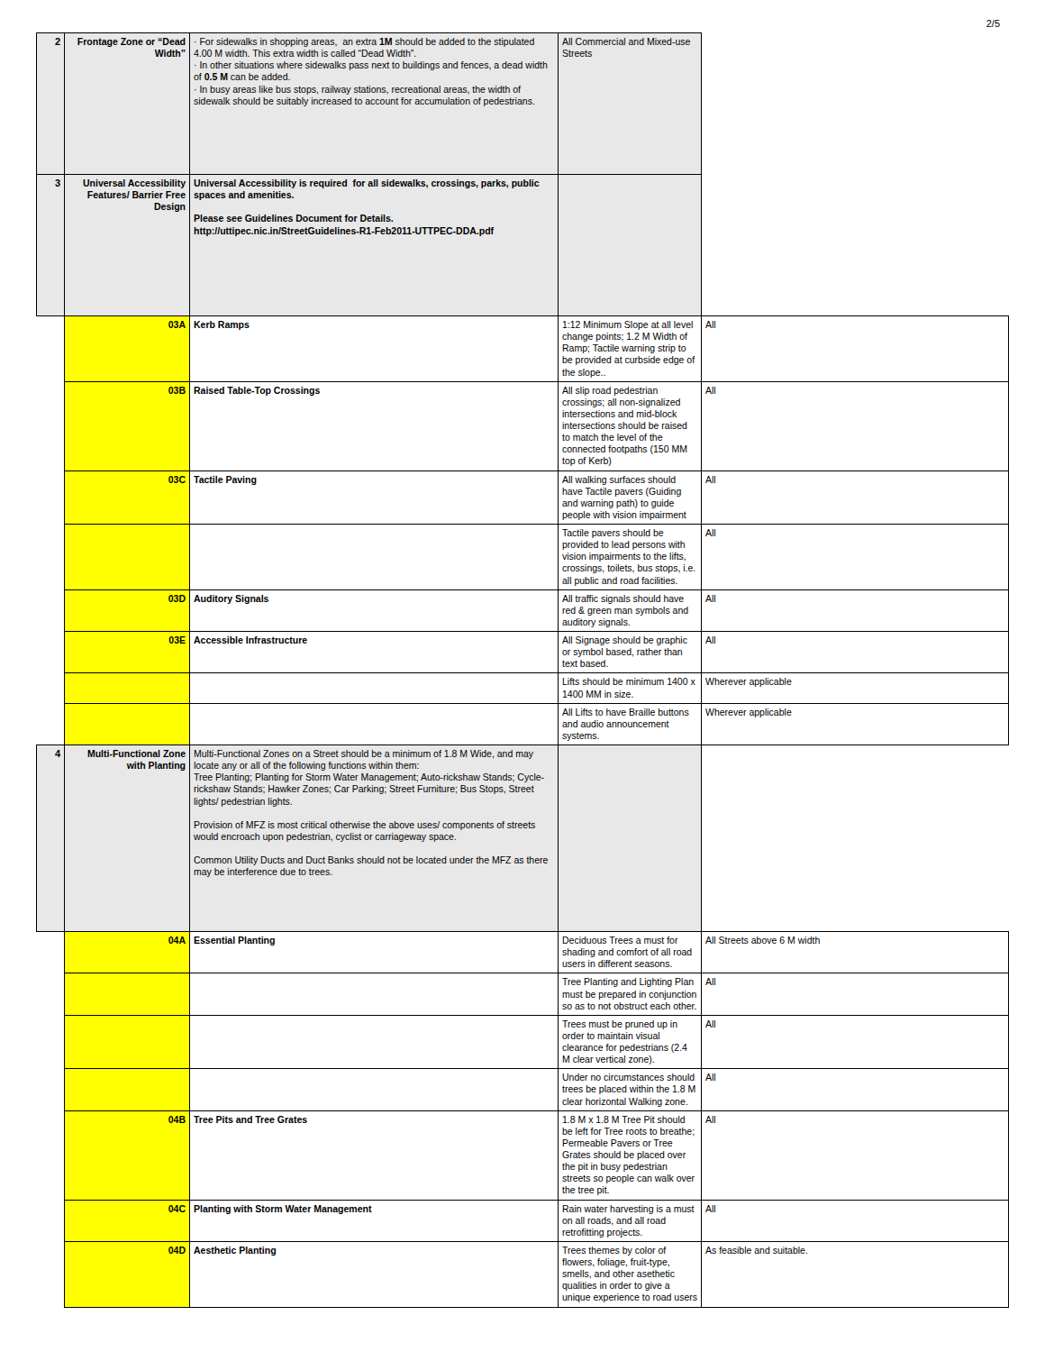2/5
| 2 | Frontage Zone or “Dead Width” | · For sidewalks in shopping areas, an extra 1M should be added to the stipulated 4.00 M width. This extra width is called “Dead Width”. · In other situations where sidewalks pass next to buildings and fences, a dead width of 0.5 M can be added. · In busy areas like bus stops, railway stations, recreational areas, the width of sidewalk should be suitably increased to account for accumulation of pedestrians. | All Commercial and Mixed-use Streets |
| 3 | Universal Accessibility Features/ Barrier Free Design | Universal Accessibility is required for all sidewalks, crossings, parks, public spaces and amenities. Please see Guidelines Document for Details. http://uttipec.nic.in/StreetGuidelines-R1-Feb2011-UTTPEC-DDA.pdf | |
| | 03A | Kerb Ramps | 1:12 Minimum Slope at all level change points; 1.2 M Width of Ramp; Tactile warning strip to be provided at curbside edge of the slope.. | All |
| | 03B | Raised Table-Top Crossings | All slip road pedestrian crossings; all non-signalized intersections and mid-block intersections should be raised to match the level of the connected footpaths (150 MM top of Kerb) | All |
| | 03C | Tactile Paving | All walking surfaces should have Tactile pavers (Guiding and warning path) to guide people with vision impairment | All |
| | | | Tactile pavers should be provided to lead persons with vision impairments to the lifts, crossings, toilets, bus stops, i.e. all public and road facilities. | All |
| | 03D | Auditory Signals | All traffic signals should have red & green man symbols and auditory signals. | All |
| | 03E | Accessible Infrastructure | All Signage should be graphic or symbol based, rather than text based. | All |
| | | | Lifts should be minimum 1400 x 1400 MM in size. | Wherever applicable |
| | | | All Lifts to have Braille buttons and audio announcement systems. | Wherever applicable |
| 4 | Multi-Functional Zone with Planting | Multi-Functional Zones on a Street should be a minimum of 1.8 M Wide, and may locate any or all of the following functions within them: Tree Planting; Planting for Storm Water Management; Auto-rickshaw Stands; Cycle-rickshaw Stands; Hawker Zones; Car Parking; Street Furniture; Bus Stops, Street lights/ pedestrian lights. Provision of MFZ is most critical otherwise the above uses/ components of streets would encroach upon pedestrian, cyclist or carriageway space. Common Utility Ducts and Duct Banks should not be located under the MFZ as there may be interference due to trees. | |
| | 04A | Essential Planting | Deciduous Trees a must for shading and comfort of all road users in different seasons. | All Streets above 6 M width |
| | | | Tree Planting and Lighting Plan must be prepared in conjunction so as to not obstruct each other. | All |
| | | | Trees must be pruned up in order to maintain visual clearance for pedestrians (2.4 M clear vertical zone). | All |
| | | | Under no circumstances should trees be placed within the 1.8 M clear horizontal Walking zone. | All |
| | 04B | Tree Pits and Tree Grates | 1.8 M x 1.8 M Tree Pit should be left for Tree roots to breathe; Permeable Pavers or Tree Grates should be placed over the pit in busy pedestrian streets so people can walk over the tree pit. | All |
| | 04C | Planting with Storm Water Management | Rain water harvesting is a must on all roads, and all road retrofitting projects. | All |
| | 04D | Aesthetic Planting | Trees themes by color of flowers, foliage, fruit-type, smells, and other asethetic qualities in order to give a unique experience to road users | As feasible and suitable. |